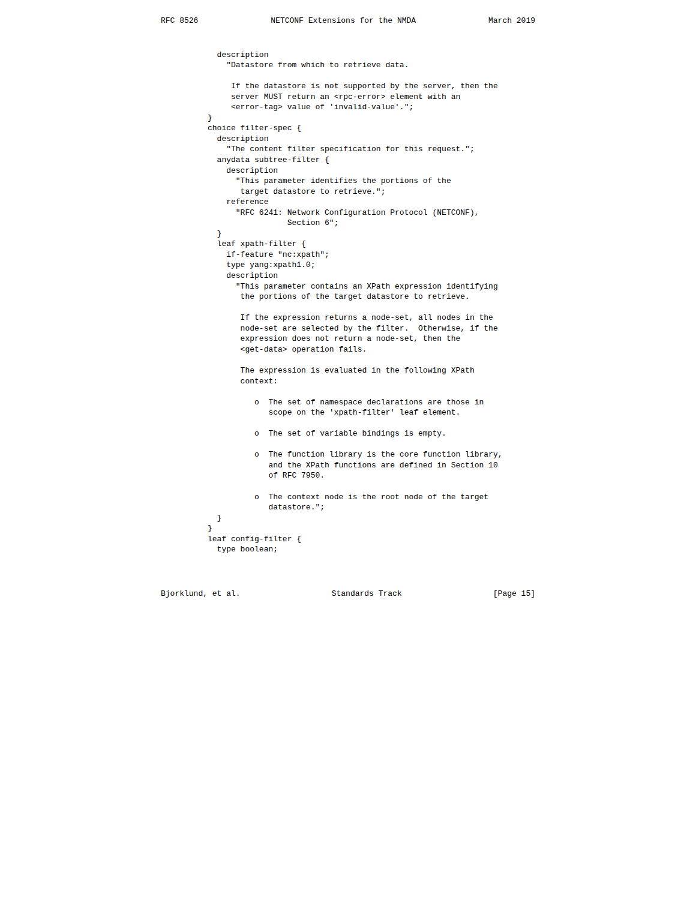RFC 8526 NETCONF Extensions for the NMDA March 2019
            description
              "Datastore from which to retrieve data.

               If the datastore is not supported by the server, then the
               server MUST return an <rpc-error> element with an
               <error-tag> value of 'invalid-value'.";
          }
          choice filter-spec {
            description
              "The content filter specification for this request.";
            anydata subtree-filter {
              description
                "This parameter identifies the portions of the
                 target datastore to retrieve.";
              reference
                "RFC 6241: Network Configuration Protocol (NETCONF),
                           Section 6";
            }
            leaf xpath-filter {
              if-feature "nc:xpath";
              type yang:xpath1.0;
              description
                "This parameter contains an XPath expression identifying
                 the portions of the target datastore to retrieve.

                 If the expression returns a node-set, all nodes in the
                 node-set are selected by the filter.  Otherwise, if the
                 expression does not return a node-set, then the
                 <get-data> operation fails.

                 The expression is evaluated in the following XPath
                 context:

                    o  The set of namespace declarations are those in
                       scope on the 'xpath-filter' leaf element.

                    o  The set of variable bindings is empty.

                    o  The function library is the core function library,
                       and the XPath functions are defined in Section 10
                       of RFC 7950.

                    o  The context node is the root node of the target
                       datastore.";
            }
          }
          leaf config-filter {
            type boolean;
  
Bjorklund, et al. Standards Track [Page 15]